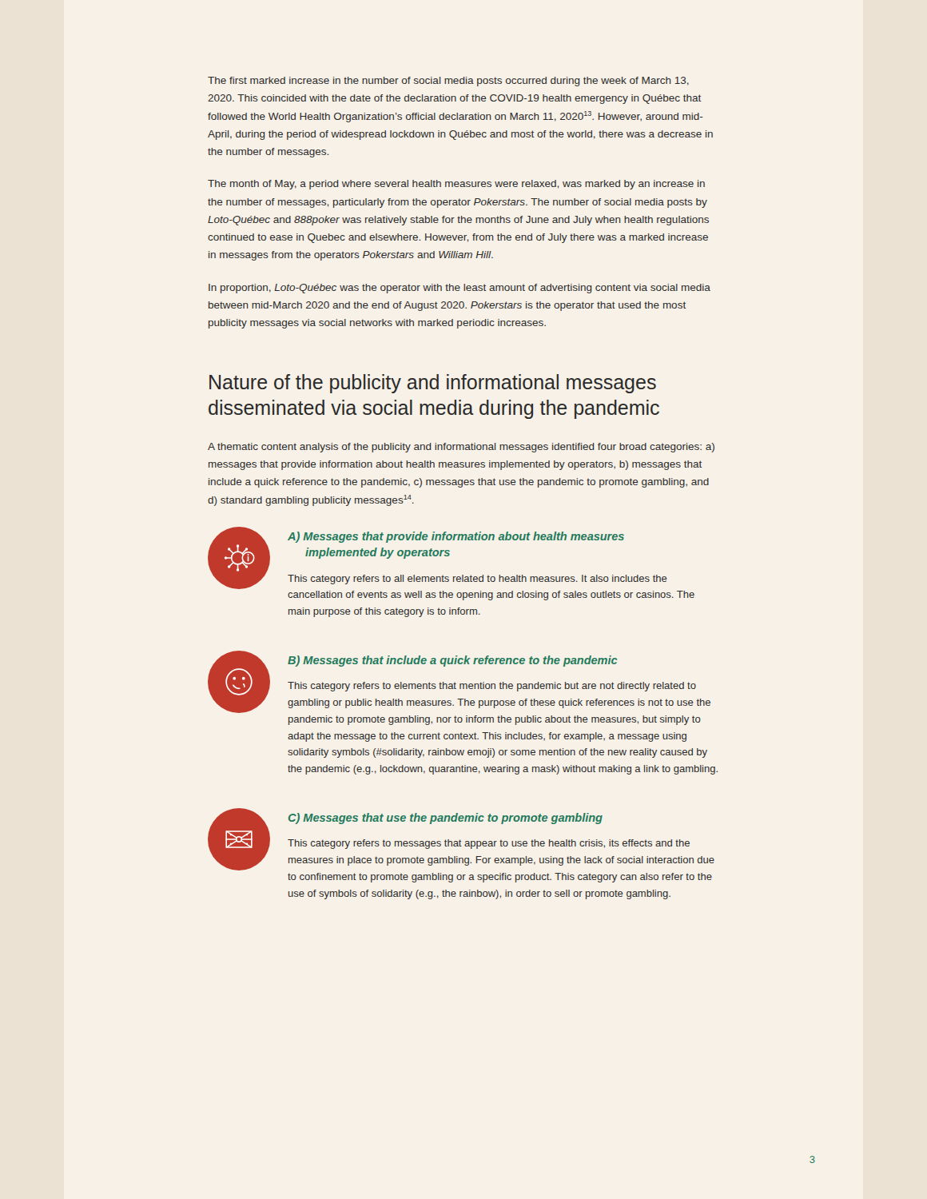The first marked increase in the number of social media posts occurred during the week of March 13, 2020. This coincided with the date of the declaration of the COVID-19 health emergency in Québec that followed the World Health Organization’s official declaration on March 11, 202013. However, around mid-April, during the period of widespread lockdown in Québec and most of the world, there was a decrease in the number of messages.
The month of May, a period where several health measures were relaxed, was marked by an increase in the number of messages, particularly from the operator Pokerstars. The number of social media posts by Loto-Québec and 888poker was relatively stable for the months of June and July when health regulations continued to ease in Quebec and elsewhere. However, from the end of July there was a marked increase in messages from the operators Pokerstars and William Hill.
In proportion, Loto-Québec was the operator with the least amount of advertising content via social media between mid-March 2020 and the end of August 2020. Pokerstars is the operator that used the most publicity messages via social networks with marked periodic increases.
Nature of the publicity and informational messages disseminated via social media during the pandemic
A thematic content analysis of the publicity and informational messages identified four broad categories: a) messages that provide information about health measures implemented by operators, b) messages that include a quick reference to the pandemic, c) messages that use the pandemic to promote gambling, and d) standard gambling publicity messages14.
A) Messages that provide information about health measuresimplemented by operators
This category refers to all elements related to health measures. It also includes the cancellation of events as well as the opening and closing of sales outlets or casinos. The main purpose of this category is to inform.
B) Messages that include a quick reference to the pandemic
This category refers to elements that mention the pandemic but are not directly related to gambling or public health measures. The purpose of these quick references is not to use the pandemic to promote gambling, nor to inform the public about the measures, but simply to adapt the message to the current context. This includes, for example, a message using solidarity symbols (#solidarity, rainbow emoji) or some mention of the new reality caused by the pandemic (e.g., lockdown, quarantine, wearing a mask) without making a link to gambling.
C) Messages that use the pandemic to promote gambling
This category refers to messages that appear to use the health crisis, its effects and the measures in place to promote gambling. For example, using the lack of social interaction due to confinement to promote gambling or a specific product. This category can also refer to the use of symbols of solidarity (e.g., the rainbow), in order to sell or promote gambling.
3